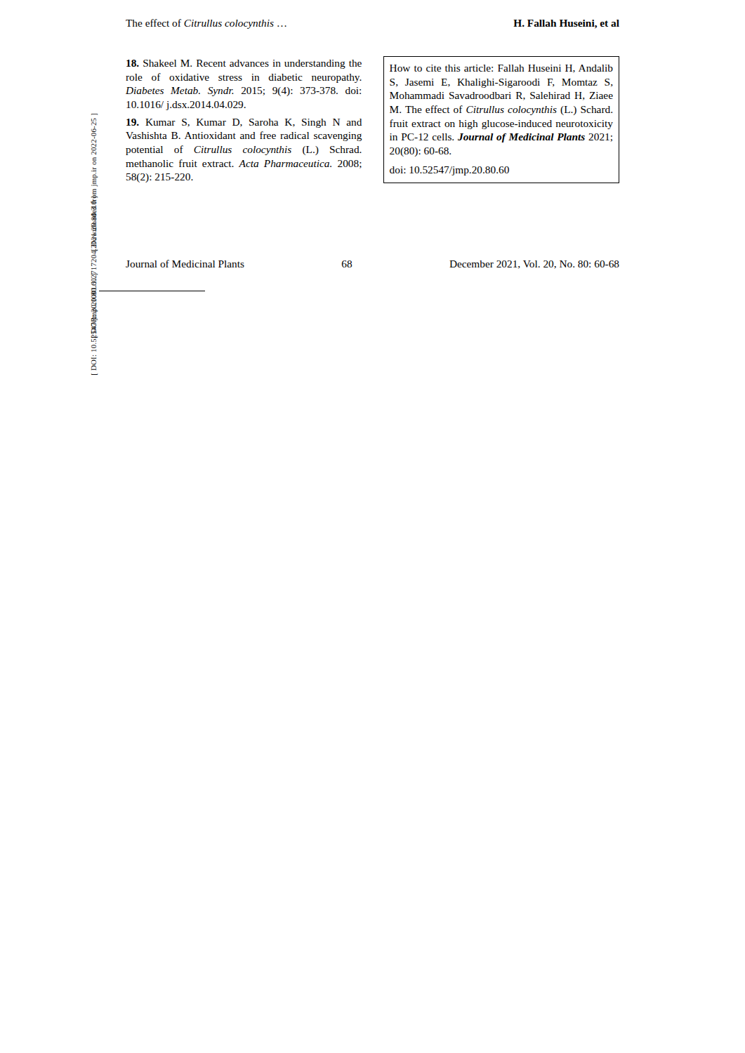[ Downloaded from jmp.ir on 2022-06-25 ]
[ DOR: 20.1001.1.2717204.2021.20.80.3.0 ]
[ DOI: 10.52547/jmp.20.80.60 ]
The effect of Citrullus colocynthis …
H. Fallah Huseini, et al
18. Shakeel M. Recent advances in understanding the role of oxidative stress in diabetic neuropathy. Diabetes Metab. Syndr. 2015; 9(4): 373-378. doi: 10.1016/ j.dsx.2014.04.029.
19. Kumar S, Kumar D, Saroha K, Singh N and Vashishta B. Antioxidant and free radical scavenging potential of Citrullus colocynthis (L.) Schrad. methanolic fruit extract. Acta Pharmaceutica. 2008; 58(2): 215-220.
How to cite this article: Fallah Huseini H, Andalib S, Jasemi E, Khalighi-Sigaroodi F, Momtaz S, Mohammadi Savadroodbari R, Salehirad H, Ziaee M. The effect of Citrullus colocynthis (L.) Schard. fruit extract on high glucose-induced neurotoxicity in PC-12 cells. Journal of Medicinal Plants 2021; 20(80): 60-68.
doi: 10.52547/jmp.20.80.60
Journal of Medicinal Plants
68
December 2021, Vol. 20, No. 80: 60-68